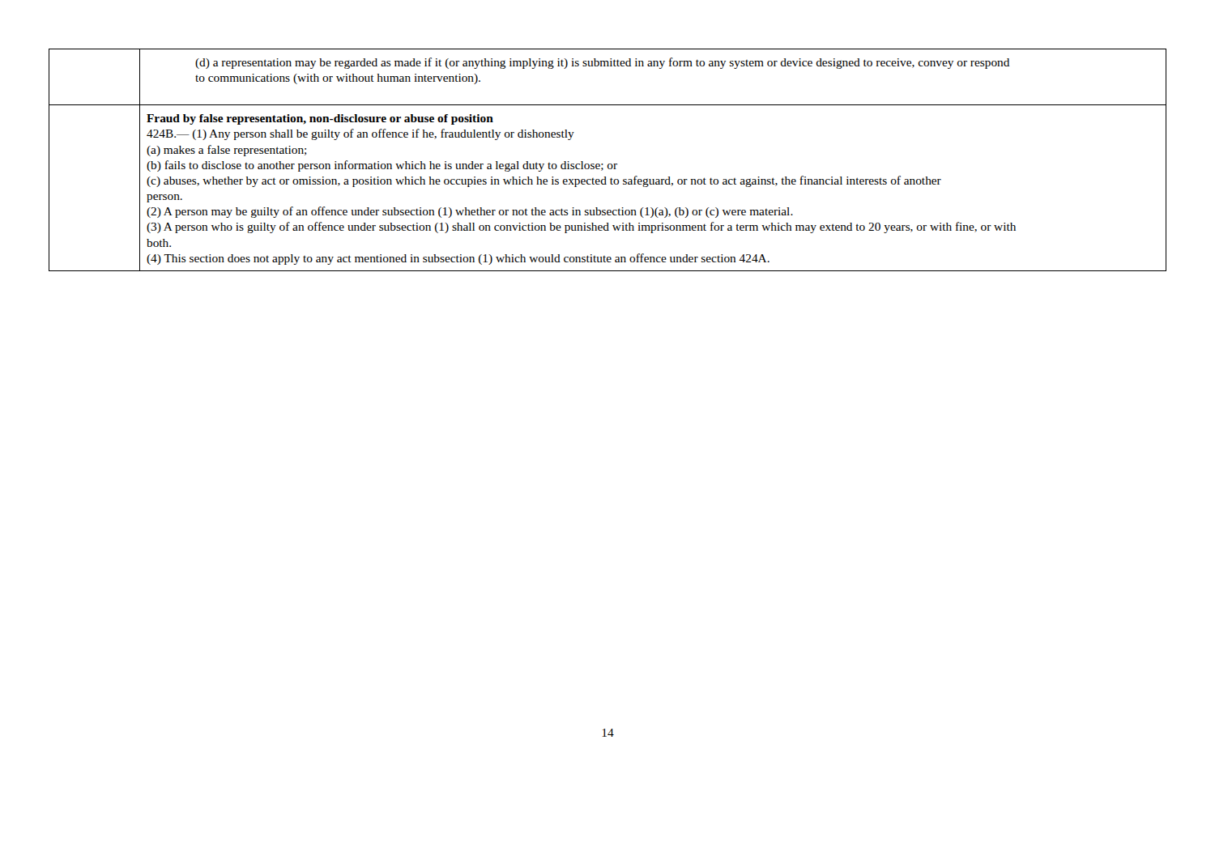| | (d) a representation may be regarded as made if it (or anything implying it) is submitted in any form to any system or device designed to receive, convey or respond to communications (with or without human intervention). |
| | Fraud by false representation, non-disclosure or abuse of position 424B.— (1) Any person shall be guilty of an offence if he, fraudulently or dishonestly (a) makes a false representation; (b) fails to disclose to another person information which he is under a legal duty to disclose; or (c) abuses, whether by act or omission, a position which he occupies in which he is expected to safeguard, or not to act against, the financial interests of another person. (2) A person may be guilty of an offence under subsection (1) whether or not the acts in subsection (1)(a), (b) or (c) were material. (3) A person who is guilty of an offence under subsection (1) shall on conviction be punished with imprisonment for a term which may extend to 20 years, or with fine, or with both. (4) This section does not apply to any act mentioned in subsection (1) which would constitute an offence under section 424A. |
14